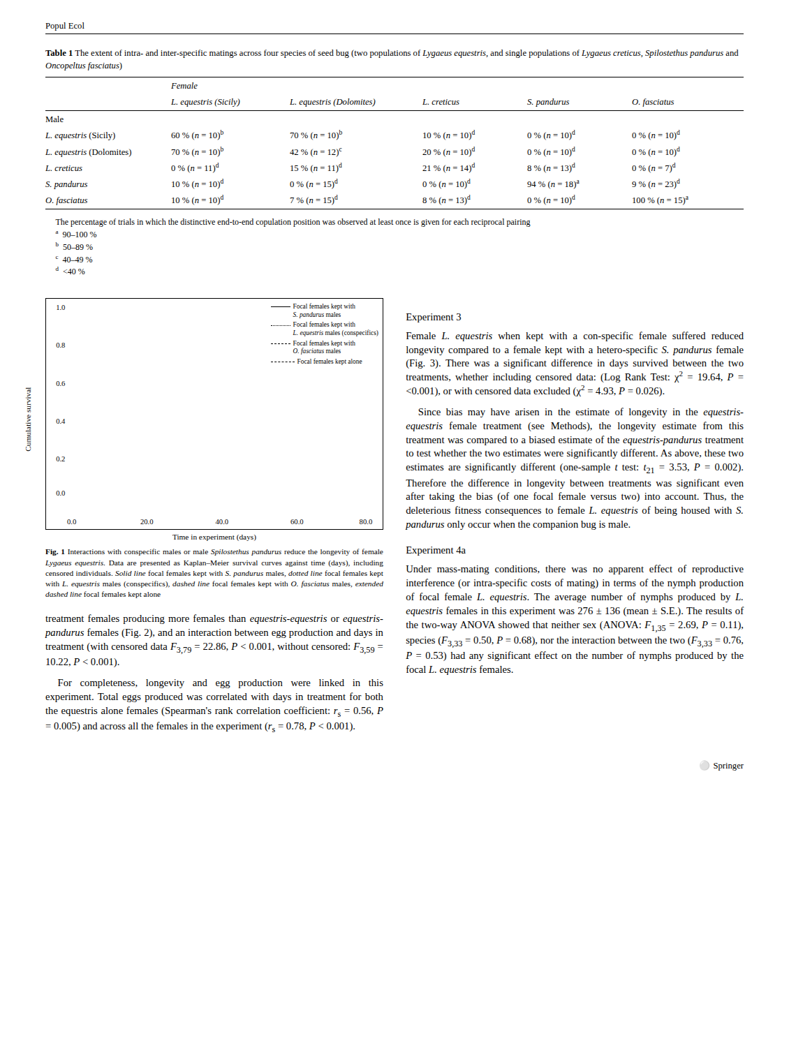Popul Ecol
Table 1 The extent of intra- and inter-specific matings across four species of seed bug (two populations of Lygaeus equestris, and single populations of Lygaeus creticus, Spilostethus pandurus and Oncopeltus fasciatus)
| | Female |
| --- | --- |
| | L. equestris (Sicily) | L. equestris (Dolomites) | L. creticus | S. pandurus | O. fasciatus |
| Male | | | | | |
| L. equestris (Sicily) | 60 % ( n = 10) b | 70 % ( n = 10) b | 10 % ( n = 10) d | 0 % ( n = 10) d | 0 % ( n = 10) d |
| L. equestris (Dolomites) | 70 % ( n = 10) b | 42 % ( n = 12) c | 20 % ( n = 10) d | 0 % ( n = 10) d | 0 % ( n = 10) d |
| L. creticus | 0 % ( n = 11) d | 15 % ( n = 11) d | 21 % ( n = 14) d | 8 % ( n = 13) d | 0 % ( n = 7) d |
| S. pandurus | 10 % ( n = 10) d | 0 % ( n = 15) d | 0 % ( n = 10) d | 94 % ( n = 18) a | 9 % ( n = 23) d |
| O. fasciatus | 10 % ( n = 10) d | 7 % ( n = 15) d | 8 % ( n = 13) d | 0 % ( n = 10) d | 100 % ( n = 15) a |
The percentage of trials in which the distinctive end-to-end copulation position was observed at least once is given for each reciprocal pairing
a 90–100 %
b 50–89 %
c 40–49 %
d <40 %
Cumulative survival
1.0 0.8 0.6 0.4 0.2 0.0
Focal females kept with
S. pandurus males
Focal females kept with
L. equestris males (conspecifics)
Focal females kept with
O. fasciatus males
Focal females kept alone
0.0 20.0 40.0 60.0 80.0
Time in experiment (days)
Fig. 1 Interactions with conspecific males or male Spilostethus pandurus reduce the longevity of female Lygaeus equestris. Data are presented as Kaplan–Meier survival curves against time (days), including censored individuals. Solid line focal females kept with S. pandurus males, dotted line focal females kept with L. equestris males (conspecifics), dashed line focal females kept with O. fasciatus males, extended dashed line focal females kept alone
treatment females producing more females than equestris-equestris or equestris-pandurus females (Fig. 2), and an interaction between egg production and days in treatment (with censored data F3,79 = 22.86, P < 0.001, without censored: F3,59 = 10.22, P < 0.001).
For completeness, longevity and egg production were linked in this experiment. Total eggs produced was correlated with days in treatment for both the equestris alone females (Spearman's rank correlation coefficient: rs = 0.56, P = 0.005) and across all the females in the experiment (rs = 0.78, P < 0.001).
Experiment 3
Female L. equestris when kept with a con-specific female suffered reduced longevity compared to a female kept with a hetero-specific S. pandurus female (Fig. 3). There was a significant difference in days survived between the two treatments, whether including censored data: (Log Rank Test: χ2 = 19.64, P = <0.001), or with censored data excluded (χ2 = 4.93, P = 0.026).
Since bias may have arisen in the estimate of longevity in the equestris-equestris female treatment (see Methods), the longevity estimate from this treatment was compared to a biased estimate of the equestris-pandurus treatment to test whether the two estimates were significantly different. As above, these two estimates are significantly different (one-sample t test: t21 = 3.53, P = 0.002). Therefore the difference in longevity between treatments was significant even after taking the bias (of one focal female versus two) into account. Thus, the deleterious fitness consequences to female L. equestris of being housed with S. pandurus only occur when the companion bug is male.
Experiment 4a
Under mass-mating conditions, there was no apparent effect of reproductive interference (or intra-specific costs of mating) in terms of the nymph production of focal female L. equestris. The average number of nymphs produced by L. equestris females in this experiment was 276 ± 136 (mean ± S.E.). The results of the two-way ANOVA showed that neither sex (ANOVA: F1,35 = 2.69, P = 0.11), species (F3,33 = 0.50, P = 0.68), nor the interaction between the two (F3,33 = 0.76, P = 0.53) had any significant effect on the number of nymphs produced by the focal L. equestris females.
⚪Springer